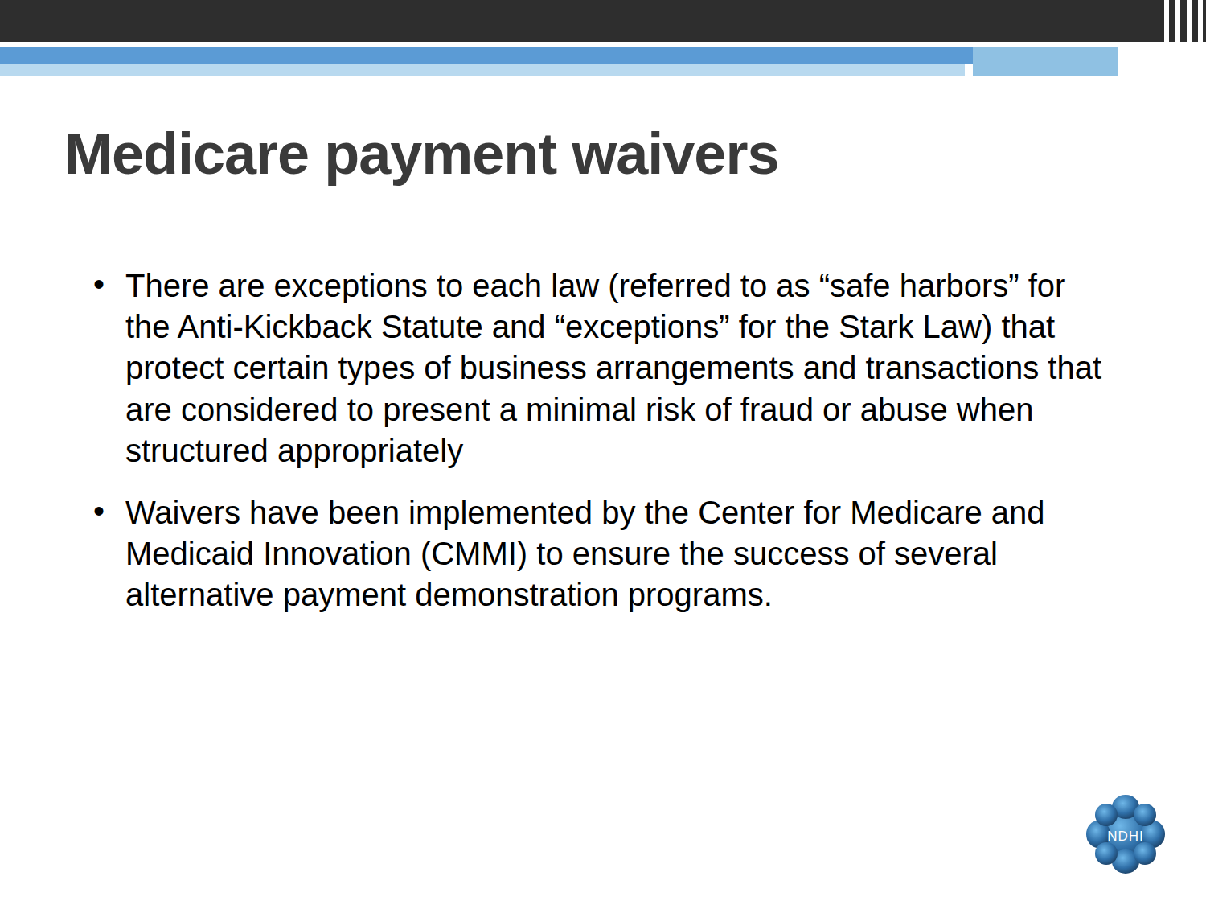Medicare payment waivers
There are exceptions to each law (referred to as “safe harbors” for the Anti-Kickback Statute and “exceptions” for the Stark Law) that protect certain types of business arrangements and transactions that are considered to present a minimal risk of fraud or abuse when structured appropriately
Waivers have been implemented by the Center for Medicare and Medicaid Innovation (CMMI) to ensure the success of several alternative payment demonstration programs.
NDHI